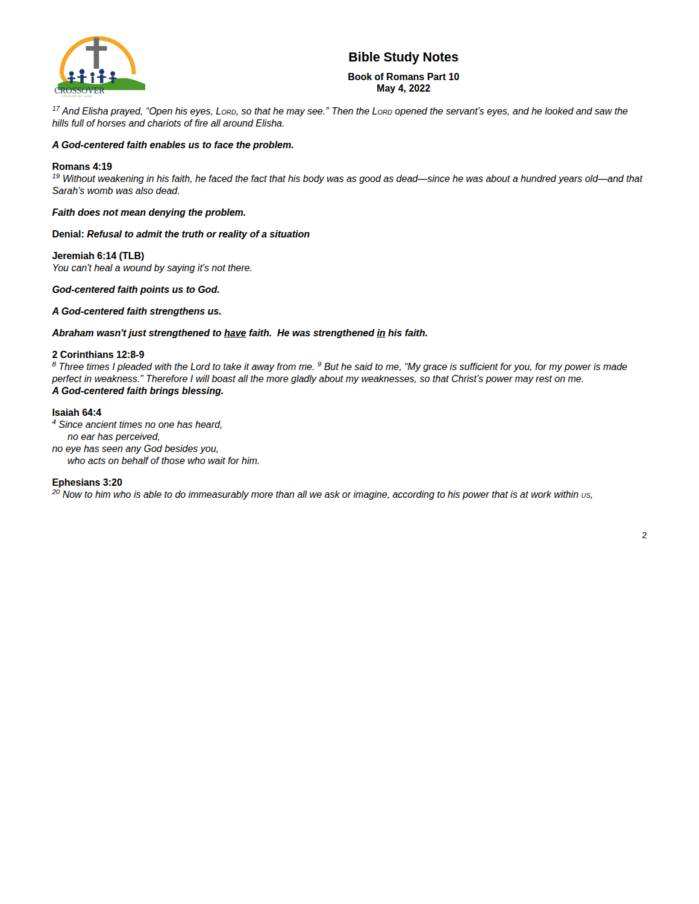Crossover Church of God logo CROSSOVER CHURCH OF GOD
Bible Study Notes
Book of Romans Part 10
May 4, 2022
17 And Elisha prayed, “Open his eyes, Lord, so that he may see.” Then the Lord opened the servant’s eyes, and he looked and saw the hills full of horses and chariots of fire all around Elisha.
A God-centered faith enables us to face the problem.
Romans 4:19
19 Without weakening in his faith, he faced the fact that his body was as good as dead—since he was about a hundred years old—and that Sarah’s womb was also dead.
Faith does not mean denying the problem.
Denial: Refusal to admit the truth or reality of a situation
Jeremiah 6:14 (TLB)
You can't heal a wound by saying it's not there.
God-centered faith points us to God.
A God-centered faith strengthens us.
Abraham wasn't just strengthened to have faith. He was strengthened in his faith.
2 Corinthians 12:8-9
8 Three times I pleaded with the Lord to take it away from me. 9 But he said to me, “My grace is sufficient for you, for my power is made perfect in weakness.” Therefore I will boast all the more gladly about my weaknesses, so that Christ’s power may rest on me.
A God-centered faith brings blessing.
Isaiah 64:4
4 Since ancient times no one has heard,
no ear has perceived, no eye has seen any God besides you,
who acts on behalf of those who wait for him.
Ephesians 3:20
20 Now to him who is able to do immeasurably more than all we ask or imagine, according to his power that is at work within us,
2